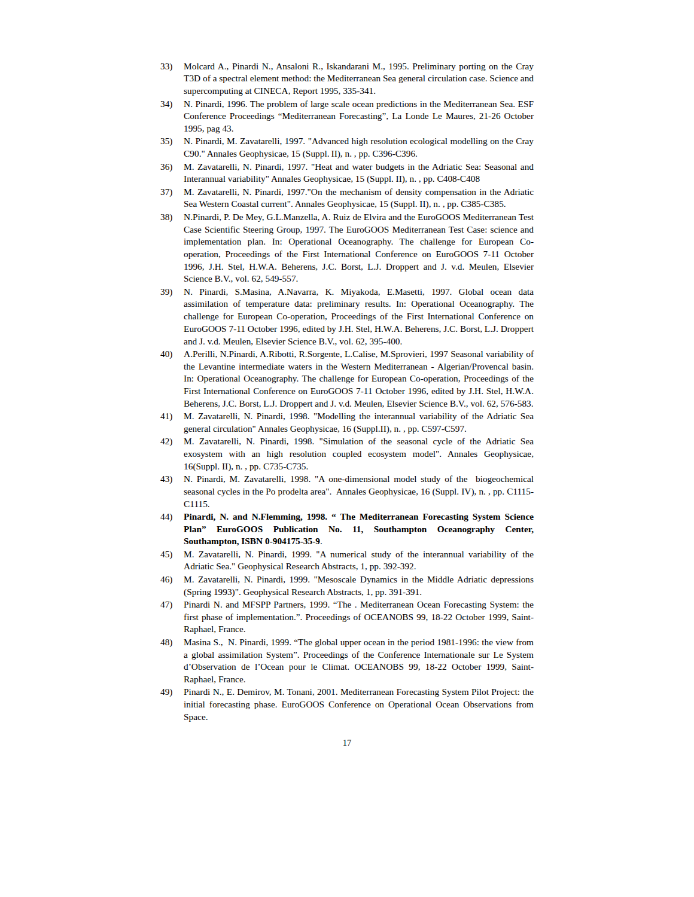33) Molcard A., Pinardi N., Ansaloni R., Iskandarani M., 1995. Preliminary porting on the Cray T3D of a spectral element method: the Mediterranean Sea general circulation case. Science and supercomputing at CINECA, Report 1995, 335-341.
34) N. Pinardi, 1996. The problem of large scale ocean predictions in the Mediterranean Sea. ESF Conference Proceedings “Mediterranean Forecasting”, La Londe Le Maures, 21-26 October 1995, pag 43.
35) N. Pinardi, M. Zavatarelli, 1997. "Advanced high resolution ecological modelling on the Cray C90." Annales Geophysicae, 15 (Suppl. II), n. , pp. C396-C396.
36) M. Zavatarelli, N. Pinardi, 1997. "Heat and water budgets in the Adriatic Sea: Seasonal and Interannual variability" Annales Geophysicae, 15 (Suppl. II), n. , pp. C408-C408
37) M. Zavatarelli, N. Pinardi, 1997."On the mechanism of density compensation in the Adriatic Sea Western Coastal current". Annales Geophysicae, 15 (Suppl. II), n. , pp. C385-C385.
38) N.Pinardi, P. De Mey, G.L.Manzella, A. Ruiz de Elvira and the EuroGOOS Mediterranean Test Case Scientific Steering Group, 1997. The EuroGOOS Mediterranean Test Case: science and implementation plan. In: Operational Oceanography. The challenge for European Co-operation, Proceedings of the First International Conference on EuroGOOS 7-11 October 1996, J.H. Stel, H.W.A. Beherens, J.C. Borst, L.J. Droppert and J. v.d. Meulen, Elsevier Science B.V., vol. 62, 549-557.
39) N. Pinardi, S.Masina, A.Navarra, K. Miyakoda, E.Masetti, 1997. Global ocean data assimilation of temperature data: preliminary results. In: Operational Oceanography. The challenge for European Co-operation, Proceedings of the First International Conference on EuroGOOS 7-11 October 1996, edited by J.H. Stel, H.W.A. Beherens, J.C. Borst, L.J. Droppert and J. v.d. Meulen, Elsevier Science B.V., vol. 62, 395-400.
40) A.Perilli, N.Pinardi, A.Ribotti, R.Sorgente, L.Calise, M.Sprovieri, 1997 Seasonal variability of the Levantine intermediate waters in the Western Mediterranean - Algerian/Provencal basin. In: Operational Oceanography. The challenge for European Co-operation, Proceedings of the First International Conference on EuroGOOS 7-11 October 1996, edited by J.H. Stel, H.W.A. Beherens, J.C. Borst, L.J. Droppert and J. v.d. Meulen, Elsevier Science B.V., vol. 62, 576-583.
41) M. Zavatarelli, N. Pinardi, 1998. "Modelling the interannual variability of the Adriatic Sea general circulation" Annales Geophysicae, 16 (Suppl.II), n. , pp. C597-C597.
42) M. Zavatarelli, N. Pinardi, 1998. "Simulation of the seasonal cycle of the Adriatic Sea exosystem with an high resolution coupled ecosystem model". Annales Geophysicae, 16(Suppl. II), n. , pp. C735-C735.
43) N. Pinardi, M. Zavatarelli, 1998. "A one-dimensional model study of the biogeochemical seasonal cycles in the Po prodelta area". Annales Geophysicae, 16 (Suppl. IV), n. , pp. C1115-C1115.
44) Pinardi, N. and N.Flemming, 1998. “ The Mediterranean Forecasting System Science Plan” EuroGOOS Publication No. 11, Southampton Oceanography Center, Southampton, ISBN 0-904175-35-9.
45) M. Zavatarelli, N. Pinardi, 1999. "A numerical study of the interannual variability of the Adriatic Sea." Geophysical Research Abstracts, 1, pp. 392-392.
46) M. Zavatarelli, N. Pinardi, 1999. "Mesoscale Dynamics in the Middle Adriatic depressions (Spring 1993)". Geophysical Research Abstracts, 1, pp. 391-391.
47) Pinardi N. and MFSPP Partners, 1999. “The . Mediterranean Ocean Forecasting System: the first phase of implementation.”. Proceedings of OCEANOBS 99, 18-22 October 1999, Saint-Raphael, France.
48) Masina S., N. Pinardi, 1999. “The global upper ocean in the period 1981-1996: the view from a global assimilation System”. Proceedings of the Conference Internationale sur Le System d’Observation de l’Ocean pour le Climat. OCEANOBS 99, 18-22 October 1999, Saint-Raphael, France.
49) Pinardi N., E. Demirov, M. Tonani, 2001. Mediterranean Forecasting System Pilot Project: the initial forecasting phase. EuroGOOS Conference on Operational Ocean Observations from Space.
17